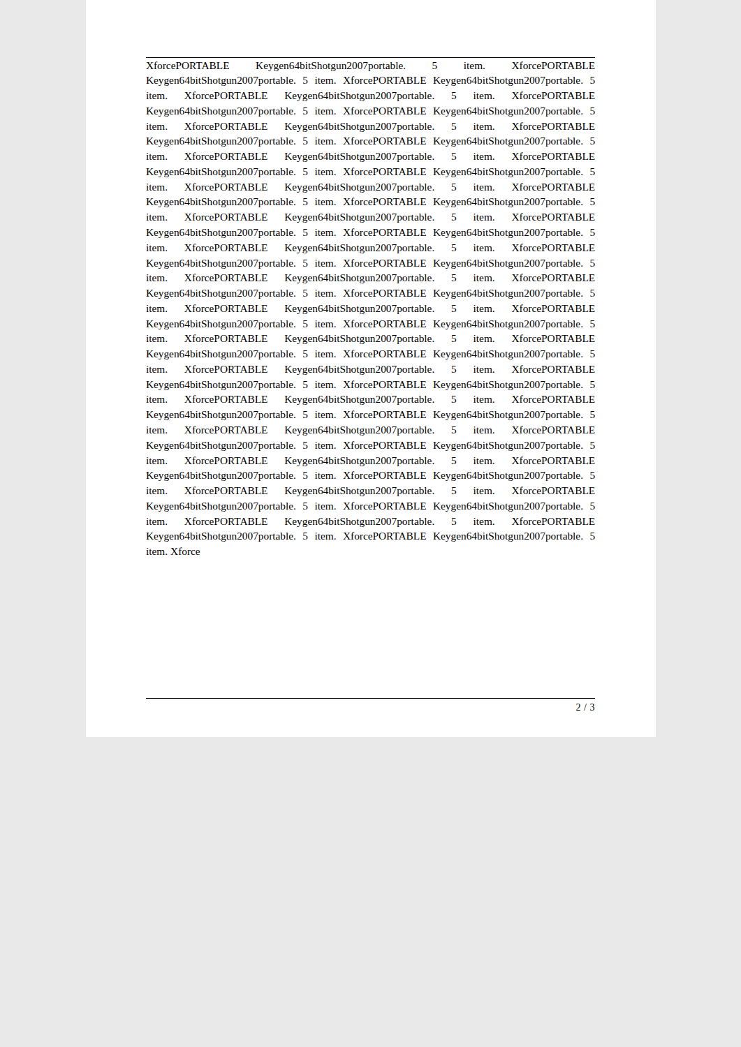XforcePORTABLE Keygen64bitShotgun2007portable. 5 item. XforcePORTABLE Keygen64bitShotgun2007portable. 5 item. XforcePORTABLE Keygen64bitShotgun2007portable. 5 item. XforcePORTABLE Keygen64bitShotgun2007portable. 5 item. XforcePORTABLE Keygen64bitShotgun2007portable. 5 item. XforcePORTABLE Keygen64bitShotgun2007portable. 5 item. XforcePORTABLE Keygen64bitShotgun2007portable. 5 item. XforcePORTABLE Keygen64bitShotgun2007portable. 5 item. XforcePORTABLE Keygen64bitShotgun2007portable. 5 item. XforcePORTABLE Keygen64bitShotgun2007portable. 5 item. XforcePORTABLE Keygen64bitShotgun2007portable. 5 item. XforcePORTABLE Keygen64bitShotgun2007portable. 5 item. XforcePORTABLE Keygen64bitShotgun2007portable. 5 item. XforcePORTABLE Keygen64bitShotgun2007portable. 5 item. XforcePORTABLE Keygen64bitShotgun2007portable. 5 item. XforcePORTABLE Keygen64bitShotgun2007portable. 5 item. XforcePORTABLE Keygen64bitShotgun2007portable. 5 item. XforcePORTABLE Keygen64bitShotgun2007portable. 5 item. XforcePORTABLE Keygen64bitShotgun2007portable. 5 item. XforcePORTABLE Keygen64bitShotgun2007portable. 5 item. XforcePORTABLE Keygen64bitShotgun2007portable. 5 item. XforcePORTABLE Keygen64bitShotgun2007portable. 5 item. XforcePORTABLE Keygen64bitShotgun2007portable. 5 item. XforcePORTABLE Keygen64bitShotgun2007portable. 5 item. XforcePORTABLE Keygen64bitShotgun2007portable. 5 item. XforcePORTABLE Keygen64bitShotgun2007portable. 5 item. XforcePORTABLE Keygen64bitShotgun2007portable. 5 item. XforcePORTABLE Keygen64bitShotgun2007portable. 5 item. XforcePORTABLE Keygen64bitShotgun2007portable. 5 item. XforcePORTABLE Keygen64bitShotgun2007portable. 5 item. XforcePORTABLE Keygen64bitShotgun2007portable. 5 item. XforcePORTABLE Keygen64bitShotgun2007portable. 5 item. XforcePORTABLE Keygen64bitShotgun2007portable. 5 item. XforcePORTABLE Keygen64bitShotgun2007portable. 5 item. XforcePORTABLE Keygen64bitShotgun2007portable. 5 item. XforcePORTABLE Keygen64bitShotgun2007portable. 5 item. XforcePORTABLE Keygen64bitShotgun2007portable. 5 item. XforcePORTABLE Keygen64bitShotgun2007portable. 5 item. XforcePORTABLE Keygen64bitShotgun2007portable. 5 item. XforcePORTABLE Keygen64bitShotgun2007portable. 5 item. XforcePORTABLE Keygen64bitShotgun2007portable. 5 item. XforcePORTABLE Keygen64bitShotgun2007portable. 5 item. XforcePORTABLE Keygen64bitShotgun2007portable. 5 item. XforcePORTABLE Keygen64bitShotgun2007portable. 5 item. XforcePORTABLE Keygen64bitShotgun2007portable. 5 item. XforcePORTABLE Keygen64bitShotgun2007portable. 5 item. XforcePORTABLE Keygen64bitShotgun2007portable. 5 item. XforcePORTABLE Keygen64bitShotgun2007portable. 5 item. Xforce
2 / 3